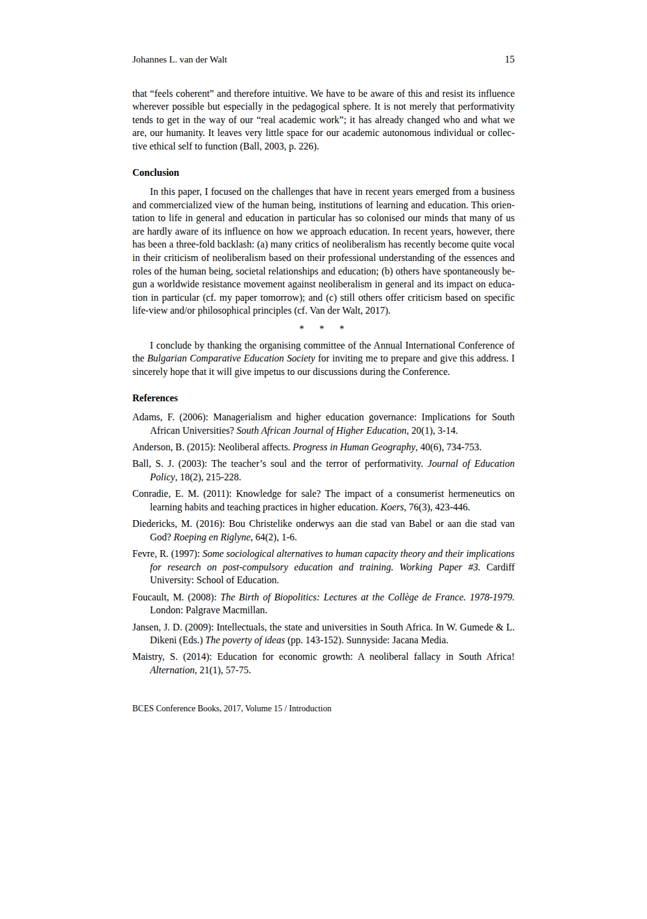Johannes L. van der Walt 15
that “feels coherent” and therefore intuitive. We have to be aware of this and resist its influence wherever possible but especially in the pedagogical sphere. It is not merely that performativity tends to get in the way of our “real academic work”; it has already changed who and what we are, our humanity. It leaves very little space for our academic autonomous individual or collective ethical self to function (Ball, 2003, p. 226).
Conclusion
In this paper, I focused on the challenges that have in recent years emerged from a business and commercialized view of the human being, institutions of learning and education. This orientation to life in general and education in particular has so colonised our minds that many of us are hardly aware of its influence on how we approach education. In recent years, however, there has been a three-fold backlash: (a) many critics of neoliberalism has recently become quite vocal in their criticism of neoliberalism based on their professional understanding of the essences and roles of the human being, societal relationships and education; (b) others have spontaneously begun a worldwide resistance movement against neoliberalism in general and its impact on education in particular (cf. my paper tomorrow); and (c) still others offer criticism based on specific life-view and/or philosophical principles (cf. Van der Walt, 2017).
* * *
I conclude by thanking the organising committee of the Annual International Conference of the Bulgarian Comparative Education Society for inviting me to prepare and give this address. I sincerely hope that it will give impetus to our discussions during the Conference.
References
Adams, F. (2006): Managerialism and higher education governance: Implications for South African Universities? South African Journal of Higher Education, 20(1), 3-14.
Anderson, B. (2015): Neoliberal affects. Progress in Human Geography, 40(6), 734-753.
Ball, S. J. (2003): The teacher’s soul and the terror of performativity. Journal of Education Policy, 18(2), 215-228.
Conradie, E. M. (2011): Knowledge for sale? The impact of a consumerist hermeneutics on learning habits and teaching practices in higher education. Koers, 76(3), 423-446.
Diedericks, M. (2016): Bou Christelike onderwys aan die stad van Babel or aan die stad van God? Roeping en Riglyne, 64(2), 1-6.
Fevre, R. (1997): Some sociological alternatives to human capacity theory and their implications for research on post-compulsory education and training. Working Paper #3. Cardiff University: School of Education.
Foucault, M. (2008): The Birth of Biopolitics: Lectures at the Collège de France. 1978-1979. London: Palgrave Macmillan.
Jansen, J. D. (2009): Intellectuals, the state and universities in South Africa. In W. Gumede & L. Dikeni (Eds.) The poverty of ideas (pp. 143-152). Sunnyside: Jacana Media.
Maistry, S. (2014): Education for economic growth: A neoliberal fallacy in South Africa! Alternation, 21(1), 57-75.
BCES Conference Books, 2017, Volume 15 / Introduction